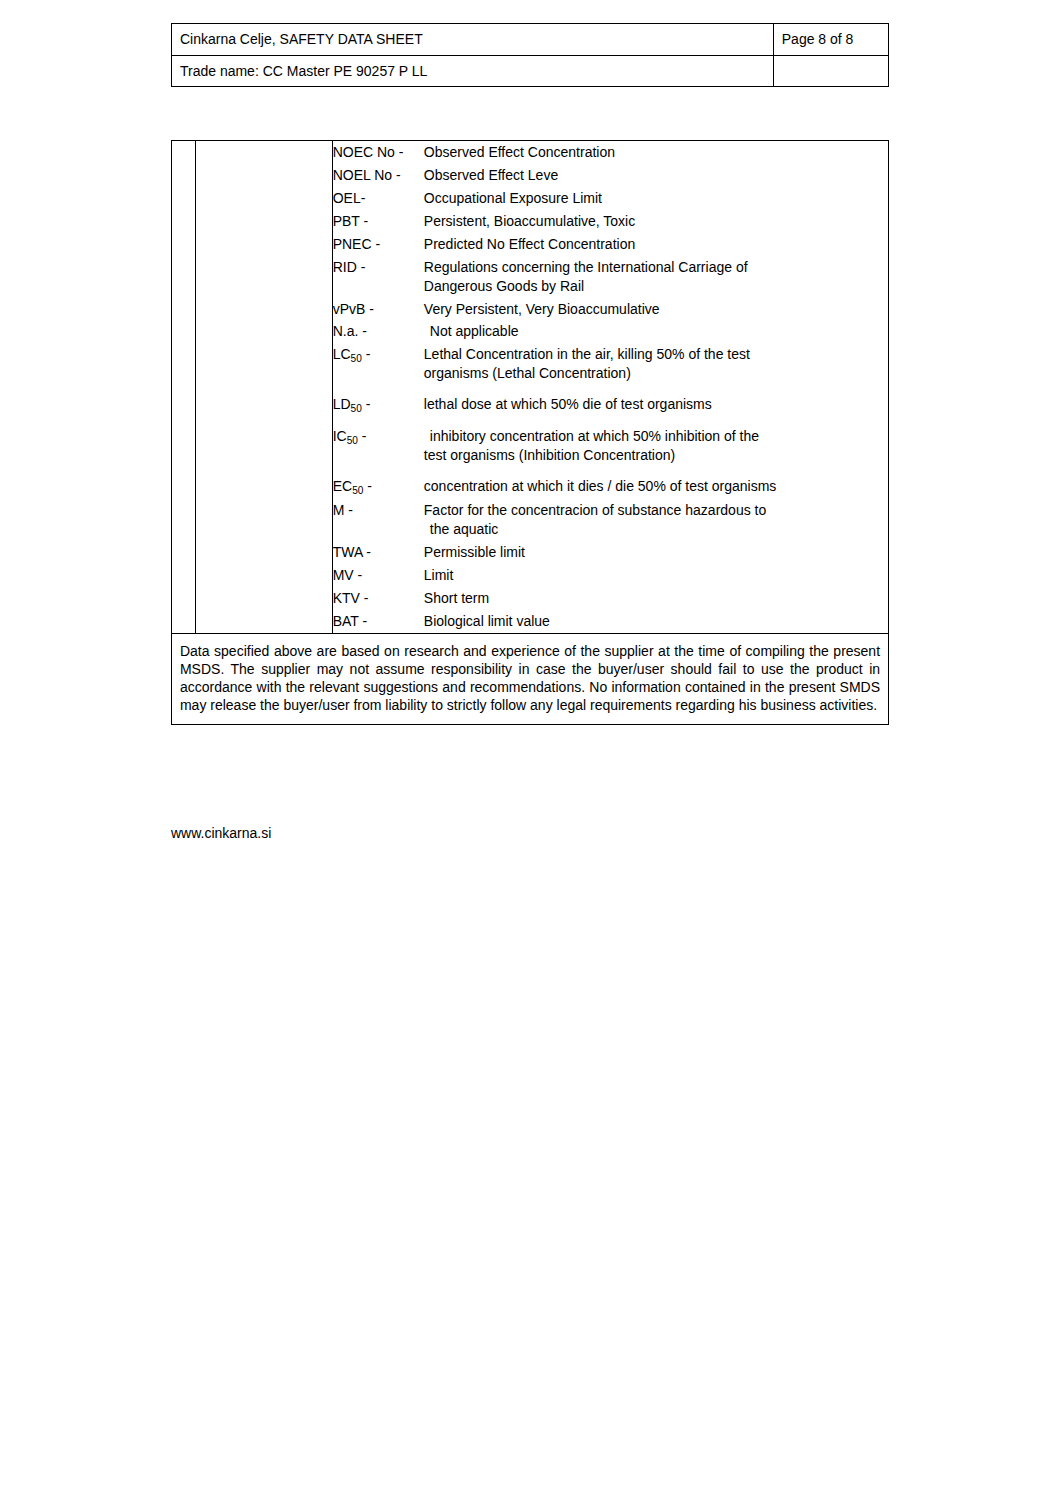| Cinkarna Celje, SAFETY DATA SHEET | Page 8 of 8 |
| Trade name: CC Master PE 90257 P LL | |
| | | / NOEC No - / Observed Effect Concentration / / NOEL No - / Observed Effect Leve / / OEL- / Occupational Exposure Limit / / PBT - / Persistent, Bioaccumulative, Toxic / / PNEC - / Predicted No Effect Concentration / / RID - / Regulations concerning the International Carriage of Dangerous Goods by Rail / / vPvB - / Very Persistent, Very Bioaccumulative / / N.a. - / Not applicable / / LC 50 - / Lethal Concentration in the air, killing 50% of the test organisms (Lethal Concentration) / / LD 50 - / lethal dose at which 50% die of test organisms / / IC 50 - / inhibitory concentration at which 50% inhibition of the test organisms (Inhibition Concentration) / / EC 50 - / concentration at which it dies / die 50% of test organisms / / M - / Factor for the concentracion of substance hazardous to the aquatic / / TWA - / Permissible limit / / MV - / Limit / / KTV - / Short term / / BAT - / Biological limit value / |
| Data specified above are based on research and experience of the supplier at the time of compiling the present MSDS. The supplier may not assume responsibility in case the buyer/user should fail to use the product in accordance with the relevant suggestions and recommendations. No information contained in the present SMDS may release the buyer/user from liability to strictly follow any legal requirements regarding his business activities. |
www.cinkarna.si